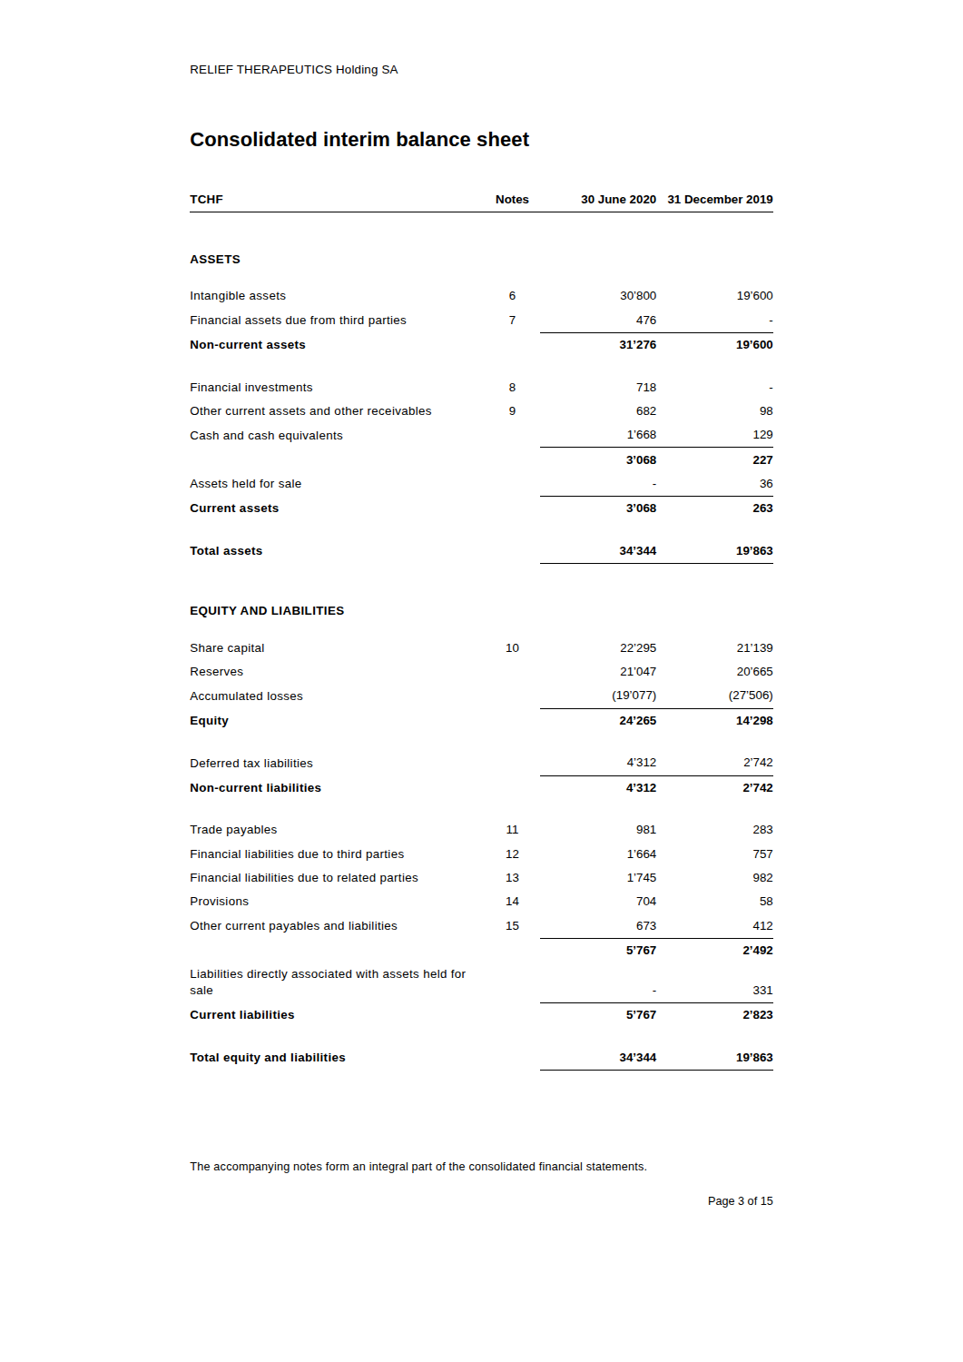RELIEF THERAPEUTICS Holding SA
Consolidated interim balance sheet
| TCHF | Notes | 30 June 2020 | 31 December 2019 |
| --- | --- | --- | --- |
| ASSETS | | | |
| Intangible assets | 6 | 30’800 | 19’600 |
| Financial assets due from third parties | 7 | 476 | - |
| Non-current assets | | 31’276 | 19’600 |
| Financial investments | 8 | 718 | - |
| Other current assets and other receivables | 9 | 682 | 98 |
| Cash and cash equivalents | | 1’668 | 129 |
| | | 3’068 | 227 |
| Assets held for sale | | - | 36 |
| Current assets | | 3’068 | 263 |
| Total assets | | 34’344 | 19’863 |
| EQUITY AND LIABILITIES | | | |
| Share capital | 10 | 22’295 | 21’139 |
| Reserves | | 21’047 | 20’665 |
| Accumulated losses | | (19’077) | (27’506) |
| Equity | | 24’265 | 14’298 |
| Deferred tax liabilities | | 4’312 | 2’742 |
| Non-current liabilities | | 4’312 | 2’742 |
| Trade payables | 11 | 981 | 283 |
| Financial liabilities due to third parties | 12 | 1’664 | 757 |
| Financial liabilities due to related parties | 13 | 1’745 | 982 |
| Provisions | 14 | 704 | 58 |
| Other current payables and liabilities | 15 | 673 | 412 |
| | | 5’767 | 2’492 |
| Liabilities directly associated with assets held for sale | | - | 331 |
| Current liabilities | | 5’767 | 2’823 |
| Total equity and liabilities | | 34’344 | 19’863 |
The accompanying notes form an integral part of the consolidated financial statements.
Page 3 of 15